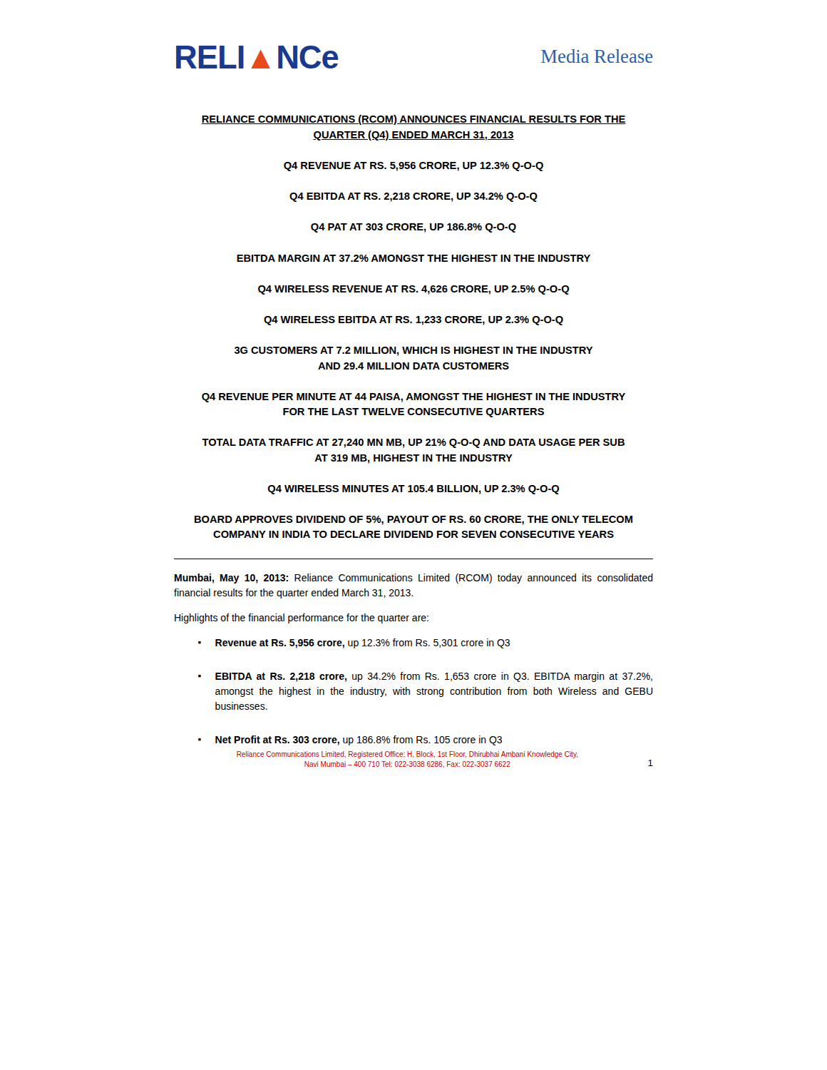RELI▲NCe
Media Release
RELIANCE COMMUNICATIONS (RCOM) ANNOUNCES FINANCIAL RESULTS FOR THE
QUARTER (Q4) ENDED MARCH 31, 2013
Q4 REVENUE AT RS. 5,956 CRORE, UP 12.3% Q-O-Q
Q4 EBITDA AT RS. 2,218 CRORE, UP 34.2% Q-O-Q
Q4 PAT AT 303 CRORE, UP 186.8% Q-O-Q
EBITDA MARGIN AT 37.2% AMONGST THE HIGHEST IN THE INDUSTRY
Q4 WIRELESS REVENUE AT RS. 4,626 CRORE, UP 2.5% Q-O-Q
Q4 WIRELESS EBITDA AT RS. 1,233 CRORE, UP 2.3% Q-O-Q
3G CUSTOMERS AT 7.2 MILLION, WHICH IS HIGHEST IN THE INDUSTRY
AND 29.4 MILLION DATA CUSTOMERS
Q4 REVENUE PER MINUTE AT 44 PAISA, AMONGST THE HIGHEST IN THE INDUSTRY
FOR THE LAST TWELVE CONSECUTIVE QUARTERS
TOTAL DATA TRAFFIC AT 27,240 MN MB, UP 21% Q-O-Q AND DATA USAGE PER SUB
AT 319 MB, HIGHEST IN THE INDUSTRY
Q4 WIRELESS MINUTES AT 105.4 BILLION, UP 2.3% Q-O-Q
BOARD APPROVES DIVIDEND OF 5%, PAYOUT OF RS. 60 CRORE, THE ONLY TELECOM
COMPANY IN INDIA TO DECLARE DIVIDEND FOR SEVEN CONSECUTIVE YEARS
Mumbai, May 10, 2013: Reliance Communications Limited (RCOM) today announced its consolidated financial results for the quarter ended March 31, 2013.
Highlights of the financial performance for the quarter are:
Revenue at Rs. 5,956 crore, up 12.3% from Rs. 5,301 crore in Q3
EBITDA at Rs. 2,218 crore, up 34.2% from Rs. 1,653 crore in Q3. EBITDA margin at 37.2%, amongst the highest in the industry, with strong contribution from both Wireless and GEBU businesses.
Net Profit at Rs. 303 crore, up 186.8% from Rs. 105 crore in Q3
Reliance Communications Limited, Registered Office: H, Block, 1st Floor, Dhirubhai Ambani Knowledge City,
Navi Mumbai – 400 710 Tel: 022-3038 6286, Fax: 022-3037 6622
1